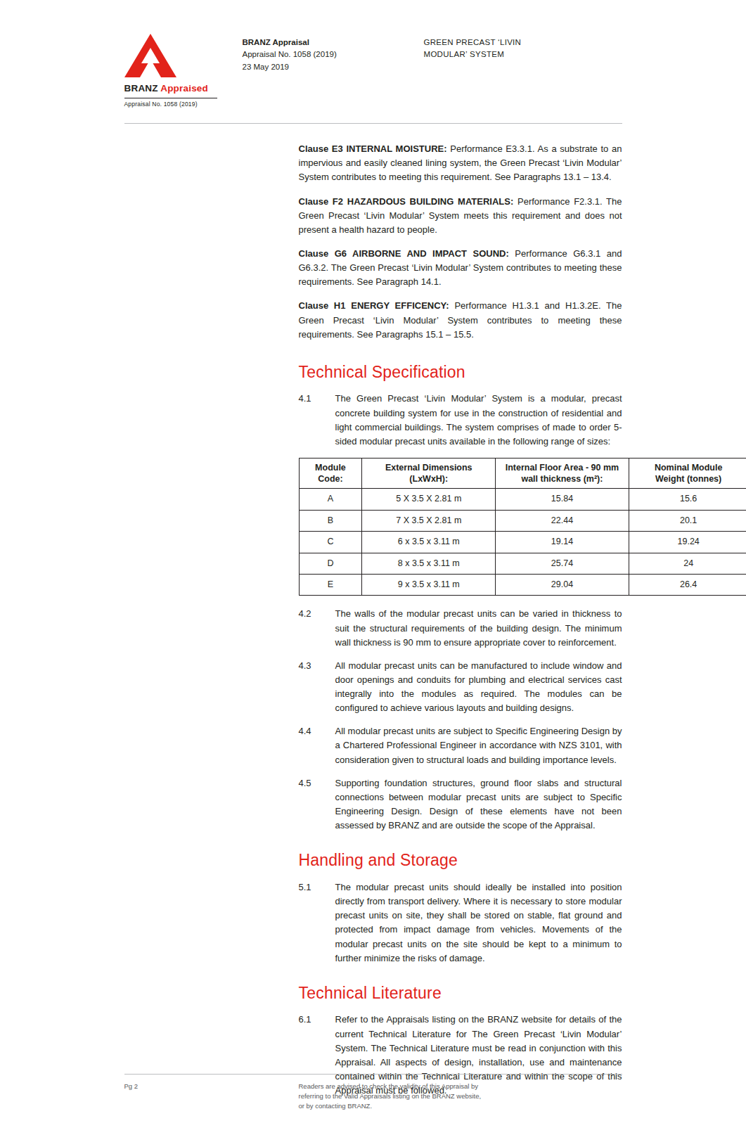BRANZ Appraised
Appraisal No. 1058 (2019)
BRANZ Appraisal
Appraisal No. 1058 (2019)
23 May 2019
GREEN PRECAST ‘LIVIN
MODULAR’ SYSTEM
Clause E3 INTERNAL MOISTURE: Performance E3.3.1. As a substrate to an impervious and easily cleaned lining system, the Green Precast ‘Livin Modular’ System contributes to meeting this requirement. See Paragraphs 13.1 – 13.4.
Clause F2 HAZARDOUS BUILDING MATERIALS: Performance F2.3.1. The Green Precast ‘Livin Modular’ System meets this requirement and does not present a health hazard to people.
Clause G6 AIRBORNE AND IMPACT SOUND: Performance G6.3.1 and G6.3.2. The Green Precast ‘Livin Modular’ System contributes to meeting these requirements. See Paragraph 14.1.
Clause H1 ENERGY EFFICENCY: Performance H1.3.1 and H1.3.2E. The Green Precast ‘Livin Modular’ System contributes to meeting these requirements. See Paragraphs 15.1 – 15.5.
Technical Specification
4.1
The Green Precast ‘Livin Modular’ System is a modular, precast concrete building system for use in the construction of residential and light commercial buildings. The system comprises of made to order 5-sided modular precast units available in the following range of sizes:
| Module Code: | External Dimensions (LxWxH): | Internal Floor Area - 90 mm wall thickness (m²): | Nominal Module Weight (tonnes) |
| --- | --- | --- | --- |
| A | 5 X 3.5 X 2.81 m | 15.84 | 15.6 |
| B | 7 X 3.5 X 2.81 m | 22.44 | 20.1 |
| C | 6 x 3.5 x 3.11 m | 19.14 | 19.24 |
| D | 8 x 3.5 x 3.11 m | 25.74 | 24 |
| E | 9 x 3.5 x 3.11 m | 29.04 | 26.4 |
4.2
The walls of the modular precast units can be varied in thickness to suit the structural requirements of the building design. The minimum wall thickness is 90 mm to ensure appropriate cover to reinforcement.
4.3
All modular precast units can be manufactured to include window and door openings and conduits for plumbing and electrical services cast integrally into the modules as required. The modules can be configured to achieve various layouts and building designs.
4.4
All modular precast units are subject to Specific Engineering Design by a Chartered Professional Engineer in accordance with NZS 3101, with consideration given to structural loads and building importance levels.
4.5
Supporting foundation structures, ground floor slabs and structural connections between modular precast units are subject to Specific Engineering Design. Design of these elements have not been assessed by BRANZ and are outside the scope of the Appraisal.
Handling and Storage
5.1
The modular precast units should ideally be installed into position directly from transport delivery. Where it is necessary to store modular precast units on site, they shall be stored on stable, flat ground and protected from impact damage from vehicles. Movements of the modular precast units on the site should be kept to a minimum to further minimize the risks of damage.
Technical Literature
6.1
Refer to the Appraisals listing on the BRANZ website for details of the current Technical Literature for The Green Precast ‘Livin Modular’ System. The Technical Literature must be read in conjunction with this Appraisal. All aspects of design, installation, use and maintenance contained within the Technical Literature and within the scope of this Appraisal must be followed.
Pg 2
Readers are advised to check the validity of this Appraisal by
referring to the Valid Appraisals listing on the BRANZ website,
or by contacting BRANZ.